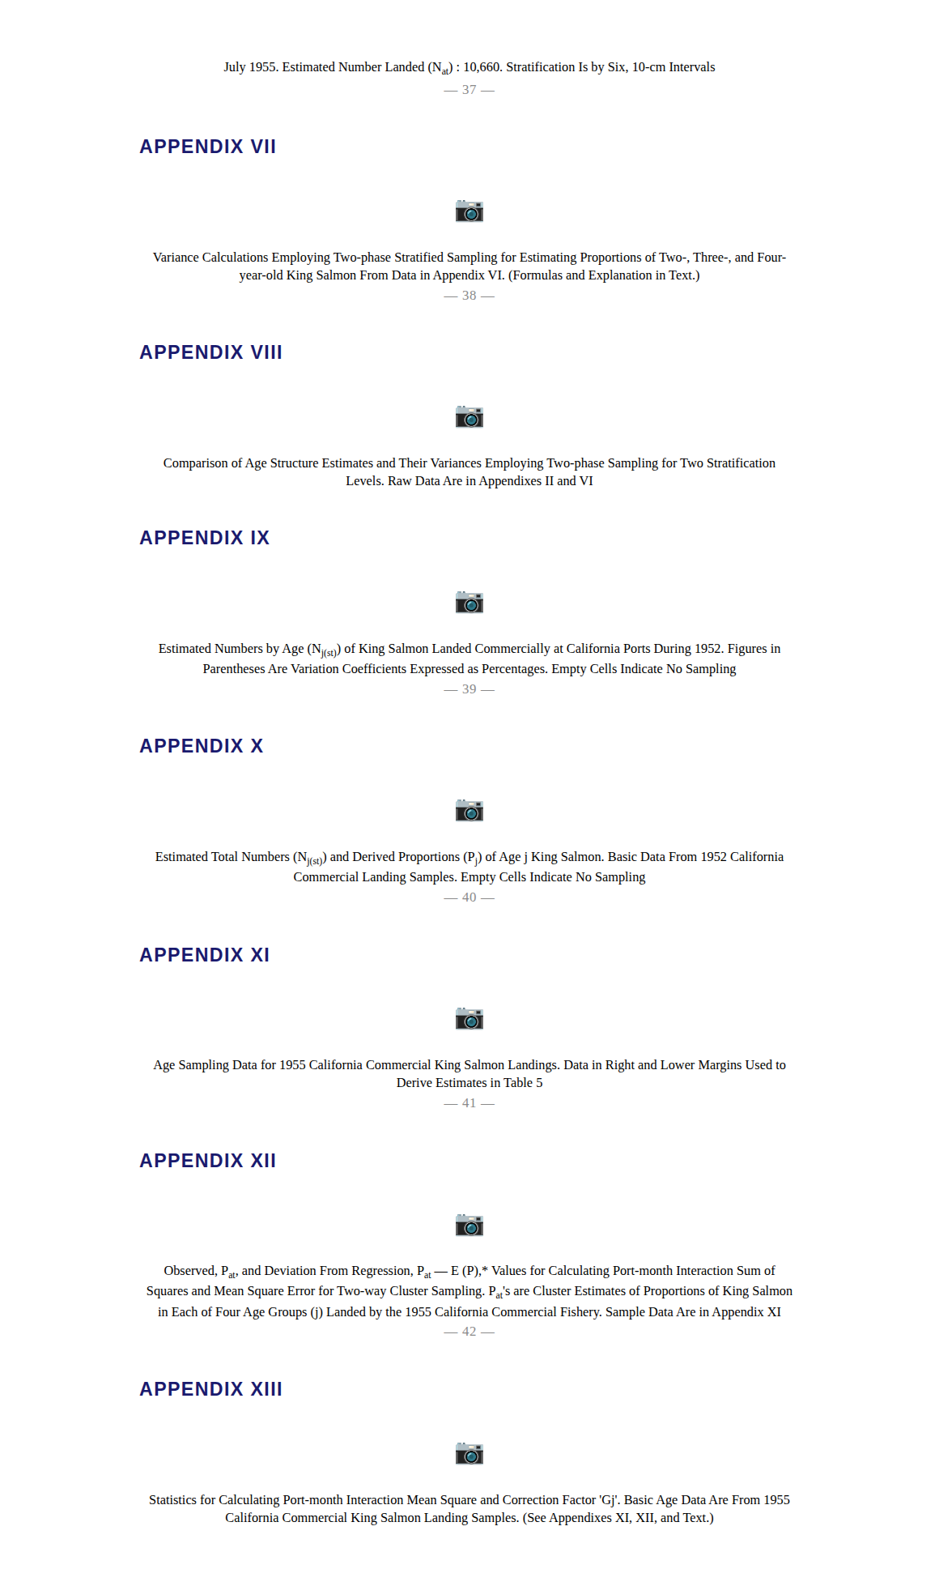July 1955. Estimated Number Landed (Nat) : 10,660. Stratification Is by Six, 10-cm Intervals
— 37 —
APPENDIX VII
📷
Variance Calculations Employing Two-phase Stratified Sampling for Estimating Proportions of Two-, Three-, and Four-year-old King Salmon From Data in Appendix VI. (Formulas and Explanation in Text.)
— 38 —
APPENDIX VIII
📷
Comparison of Age Structure Estimates and Their Variances Employing Two-phase Sampling for Two Stratification Levels. Raw Data Are in Appendixes II and VI
APPENDIX IX
📷
Estimated Numbers by Age (Nj(st)) of King Salmon Landed Commercially at California Ports During 1952. Figures in Parentheses Are Variation Coefficients Expressed as Percentages. Empty Cells Indicate No Sampling
— 39 —
APPENDIX X
📷
Estimated Total Numbers (Nj(st)) and Derived Proportions (Pj) of Age j King Salmon. Basic Data From 1952 California Commercial Landing Samples. Empty Cells Indicate No Sampling
— 40 —
APPENDIX XI
📷
Age Sampling Data for 1955 California Commercial King Salmon Landings. Data in Right and Lower Margins Used to Derive Estimates in Table 5
— 41 —
APPENDIX XII
📷
Observed, Pat, and Deviation From Regression, Pat — E (P),* Values for Calculating Port-month Interaction Sum of Squares and Mean Square Error for Two-way Cluster Sampling. Pat's are Cluster Estimates of Proportions of King Salmon in Each of Four Age Groups (j) Landed by the 1955 California Commercial Fishery. Sample Data Are in Appendix XI
— 42 —
APPENDIX XIII
📷
Statistics for Calculating Port-month Interaction Mean Square and Correction Factor 'Gj'. Basic Age Data Are From 1955 California Commercial King Salmon Landing Samples. (See Appendixes XI, XII, and Text.)